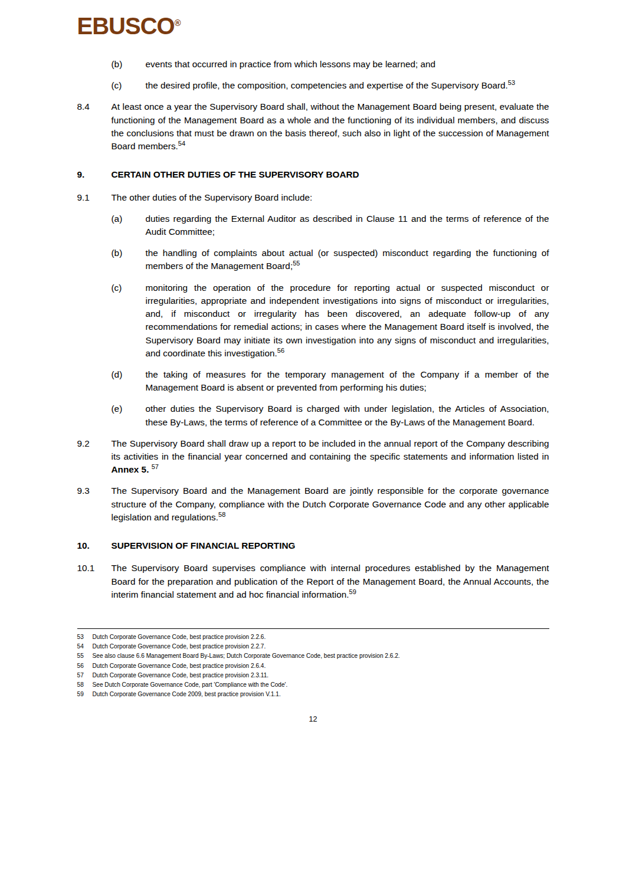EBUSCO®
(b)
events that occurred in practice from which lessons may be learned; and
(c)
the desired profile, the composition, competencies and expertise of the Supervisory Board.53
8.4
At least once a year the Supervisory Board shall, without the Management Board being present, evaluate the functioning of the Management Board as a whole and the functioning of its individual members, and discuss the conclusions that must be drawn on the basis thereof, such also in light of the succession of Management Board members.54
9.
Certain other duties of the Supervisory Board
9.1
The other duties of the Supervisory Board include:
(a)
duties regarding the External Auditor as described in Clause 11 and the terms of reference of the Audit Committee;
(b)
the handling of complaints about actual (or suspected) misconduct regarding the functioning of members of the Management Board;55
(c)
monitoring the operation of the procedure for reporting actual or suspected misconduct or irregularities, appropriate and independent investigations into signs of misconduct or irregularities, and, if misconduct or irregularity has been discovered, an adequate follow-up of any recommendations for remedial actions; in cases where the Management Board itself is involved, the Supervisory Board may initiate its own investigation into any signs of misconduct and irregularities, and coordinate this investigation.56
(d)
the taking of measures for the temporary management of the Company if a member of the Management Board is absent or prevented from performing his duties;
(e)
other duties the Supervisory Board is charged with under legislation, the Articles of Association, these By-Laws, the terms of reference of a Committee or the By-Laws of the Management Board.
9.2
The Supervisory Board shall draw up a report to be included in the annual report of the Company describing its activities in the financial year concerned and containing the specific statements and information listed in Annex 5. 57
9.3
The Supervisory Board and the Management Board are jointly responsible for the corporate governance structure of the Company, compliance with the Dutch Corporate Governance Code and any other applicable legislation and regulations.58
10.
Supervision of financial reporting
10.1
The Supervisory Board supervises compliance with internal procedures established by the Management Board for the preparation and publication of the Report of the Management Board, the Annual Accounts, the interim financial statement and ad hoc financial information.59
53
Dutch Corporate Governance Code, best practice provision 2.2.6.
54
Dutch Corporate Governance Code, best practice provision 2.2.7.
55
See also clause 6.6 Management Board By-Laws; Dutch Corporate Governance Code, best practice provision 2.6.2.
56
Dutch Corporate Governance Code, best practice provision 2.6.4.
57
Dutch Corporate Governance Code, best practice provision 2.3.11.
58
See Dutch Corporate Governance Code, part 'Compliance with the Code'.
59
Dutch Corporate Governance Code 2009, best practice provision V.1.1.
12